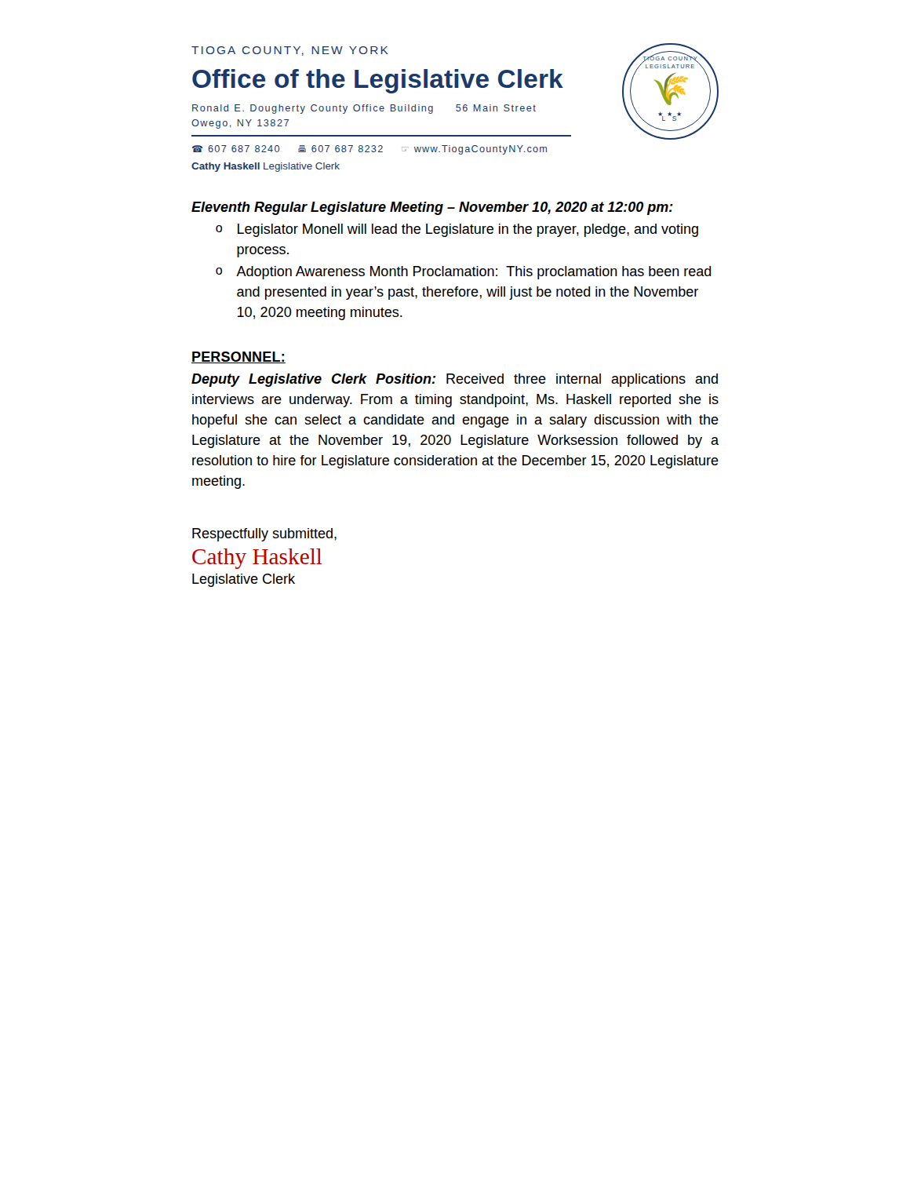TIOGA COUNTY, NEW YORK
Office of the Legislative Clerk
Ronald E. Dougherty County Office Building 56 Main Street Owego, NY 13827
☎ 607 687 8240 🖶 607 687 8232 ☞ www.TiogaCountyNY.com
Cathy Haskell Legislative Clerk
TIOGA COUNTY LEGISLATURE
🌾
L S
★ ★ ★
Eleventh Regular Legislature Meeting – November 10, 2020 at 12:00 pm:
Legislator Monell will lead the Legislature in the prayer, pledge, and voting process.
Adoption Awareness Month Proclamation: This proclamation has been read and presented in year’s past, therefore, will just be noted in the November 10, 2020 meeting minutes.
PERSONNEL:
Deputy Legislative Clerk Position: Received three internal applications and interviews are underway. From a timing standpoint, Ms. Haskell reported she is hopeful she can select a candidate and engage in a salary discussion with the Legislature at the November 19, 2020 Legislature Worksession followed by a resolution to hire for Legislature consideration at the December 15, 2020 Legislature meeting.
Respectfully submitted,
Cathy Haskell
Legislative Clerk